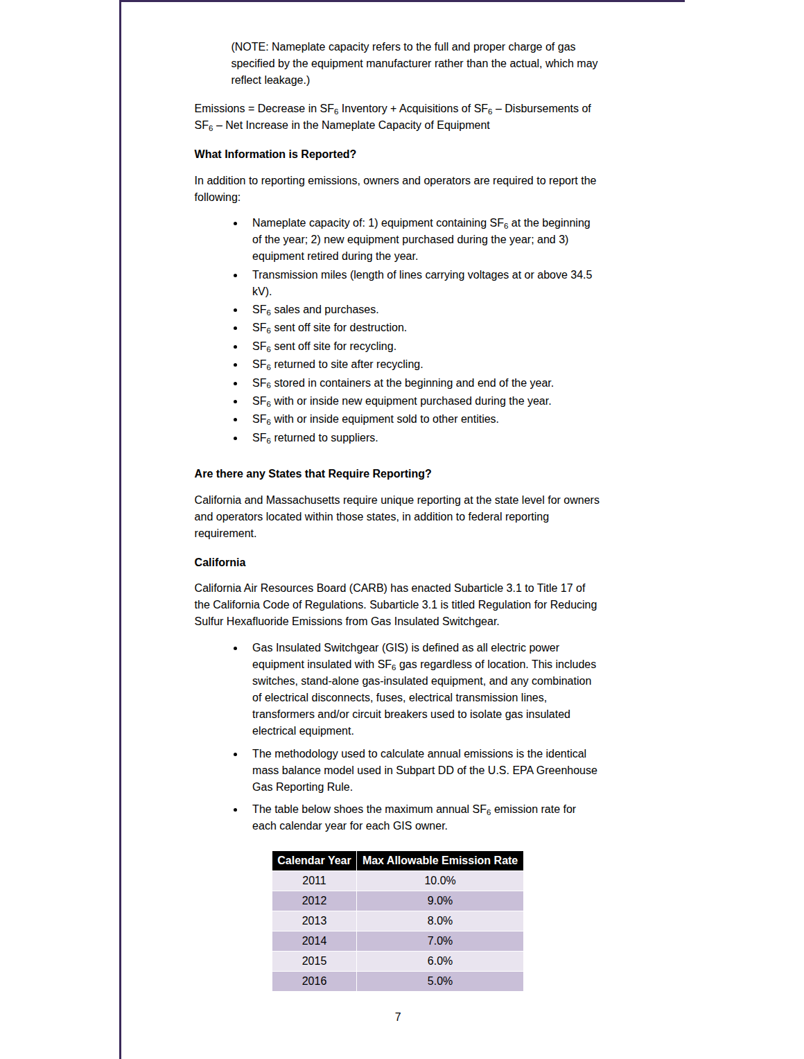(NOTE: Nameplate capacity refers to the full and proper charge of gas specified by the equipment manufacturer rather than the actual, which may reflect leakage.)
Emissions = Decrease in SF6 Inventory + Acquisitions of SF6 – Disbursements of SF6 – Net Increase in the Nameplate Capacity of Equipment
What Information is Reported?
In addition to reporting emissions, owners and operators are required to report the following:
Nameplate capacity of: 1) equipment containing SF6 at the beginning of the year; 2) new equipment purchased during the year; and 3) equipment retired during the year.
Transmission miles (length of lines carrying voltages at or above 34.5 kV).
SF6 sales and purchases.
SF6 sent off site for destruction.
SF6 sent off site for recycling.
SF6 returned to site after recycling.
SF6 stored in containers at the beginning and end of the year.
SF6 with or inside new equipment purchased during the year.
SF6 with or inside equipment sold to other entities.
SF6 returned to suppliers.
Are there any States that Require Reporting?
California and Massachusetts require unique reporting at the state level for owners and operators located within those states, in addition to federal reporting requirement.
California
California Air Resources Board (CARB) has enacted Subarticle 3.1 to Title 17 of the California Code of Regulations. Subarticle 3.1 is titled Regulation for Reducing Sulfur Hexafluoride Emissions from Gas Insulated Switchgear.
Gas Insulated Switchgear (GIS) is defined as all electric power equipment insulated with SF6 gas regardless of location. This includes switches, stand-alone gas-insulated equipment, and any combination of electrical disconnects, fuses, electrical transmission lines, transformers and/or circuit breakers used to isolate gas insulated electrical equipment.
The methodology used to calculate annual emissions is the identical mass balance model used in Subpart DD of the U.S. EPA Greenhouse Gas Reporting Rule.
The table below shoes the maximum annual SF6 emission rate for each calendar year for each GIS owner.
| Calendar Year | Max Allowable Emission Rate |
| --- | --- |
| 2011 | 10.0% |
| 2012 | 9.0% |
| 2013 | 8.0% |
| 2014 | 7.0% |
| 2015 | 6.0% |
| 2016 | 5.0% |
7